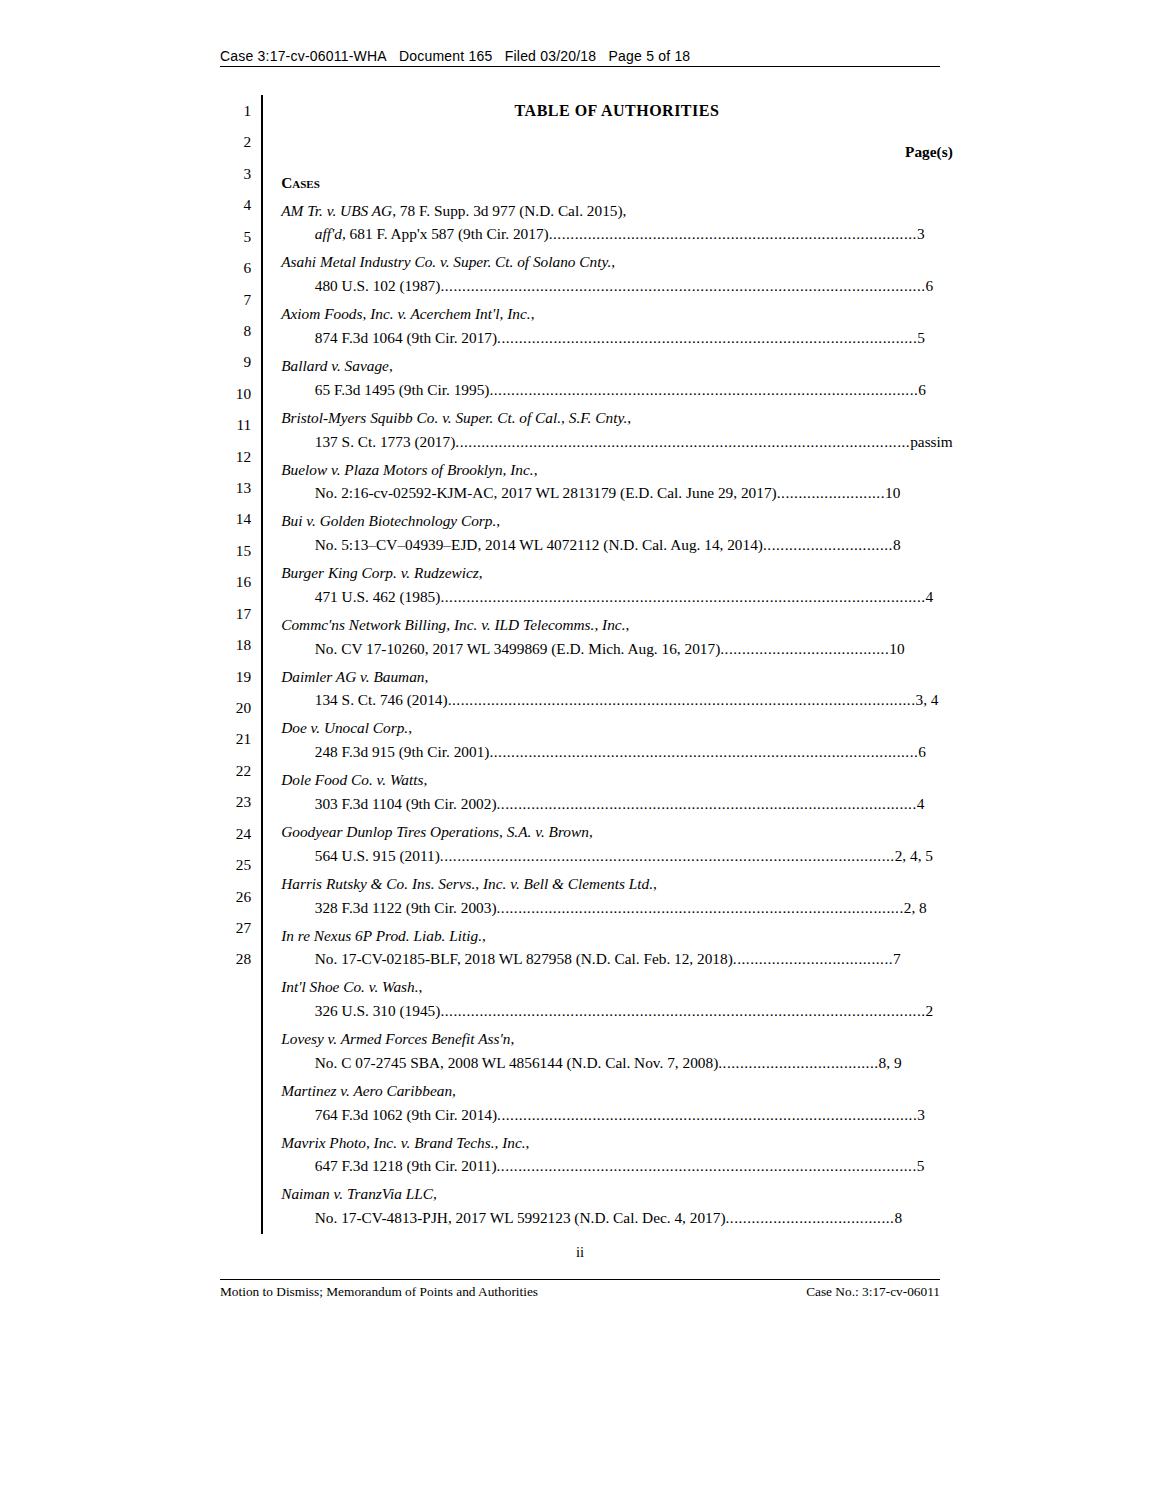Case 3:17-cv-06011-WHA Document 165 Filed 03/20/18 Page 5 of 18
1
2
3
4
5
6
7
8
9
10
11
12
13
14
15
16
17
18
19
20
21
22
23
24
25
26
27
28
TABLE OF AUTHORITIES
Page(s)
Cases
AM Tr. v. UBS AG, 78 F. Supp. 3d 977 (N.D. Cal. 2015),
aff'd, 681 F. App'x 587 (9th Cir. 2017)..................................................................................... 3
Asahi Metal Industry Co. v. Super. Ct. of Solano Cnty.,
480 U.S. 102 (1987)................................................................................................................ 6
Axiom Foods, Inc. v. Acerchem Int'l, Inc.,
874 F.3d 1064 (9th Cir. 2017)................................................................................................. 5
Ballard v. Savage,
65 F.3d 1495 (9th Cir. 1995)................................................................................................... 6
Bristol-Myers Squibb Co. v. Super. Ct. of Cal., S.F. Cnty.,
137 S. Ct. 1773 (2017)......................................................................................................... passim
Buelow v. Plaza Motors of Brooklyn, Inc.,
No. 2:16-cv-02592-KJM-AC, 2017 WL 2813179 (E.D. Cal. June 29, 2017)......................... 10
Bui v. Golden Biotechnology Corp.,
No. 5:13–CV–04939–EJD, 2014 WL 4072112 (N.D. Cal. Aug. 14, 2014).............................. 8
Burger King Corp. v. Rudzewicz,
471 U.S. 462 (1985)................................................................................................................ 4
Commc'ns Network Billing, Inc. v. ILD Telecomms., Inc.,
No. CV 17-10260, 2017 WL 3499869 (E.D. Mich. Aug. 16, 2017)....................................... 10
Daimler AG v. Bauman,
134 S. Ct. 746 (2014)............................................................................................................ 3, 4
Doe v. Unocal Corp.,
248 F.3d 915 (9th Cir. 2001)................................................................................................... 6
Dole Food Co. v. Watts,
303 F.3d 1104 (9th Cir. 2002)................................................................................................. 4
Goodyear Dunlop Tires Operations, S.A. v. Brown,
564 U.S. 915 (2011)......................................................................................................... 2, 4, 5
Harris Rutsky & Co. Ins. Servs., Inc. v. Bell & Clements Ltd.,
328 F.3d 1122 (9th Cir. 2003).............................................................................................. 2, 8
In re Nexus 6P Prod. Liab. Litig.,
No. 17-CV-02185-BLF, 2018 WL 827958 (N.D. Cal. Feb. 12, 2018)..................................... 7
Int'l Shoe Co. v. Wash.,
326 U.S. 310 (1945)................................................................................................................ 2
Lovesy v. Armed Forces Benefit Ass'n,
No. C 07-2745 SBA, 2008 WL 4856144 (N.D. Cal. Nov. 7, 2008)..................................... 8, 9
Martinez v. Aero Caribbean,
764 F.3d 1062 (9th Cir. 2014)................................................................................................. 3
Mavrix Photo, Inc. v. Brand Techs., Inc.,
647 F.3d 1218 (9th Cir. 2011)................................................................................................. 5
Naiman v. TranzVia LLC,
No. 17-CV-4813-PJH, 2017 WL 5992123 (N.D. Cal. Dec. 4, 2017)....................................... 8
ii
Motion to Dismiss; Memorandum of Points and Authorities Case No.: 3:17-cv-06011